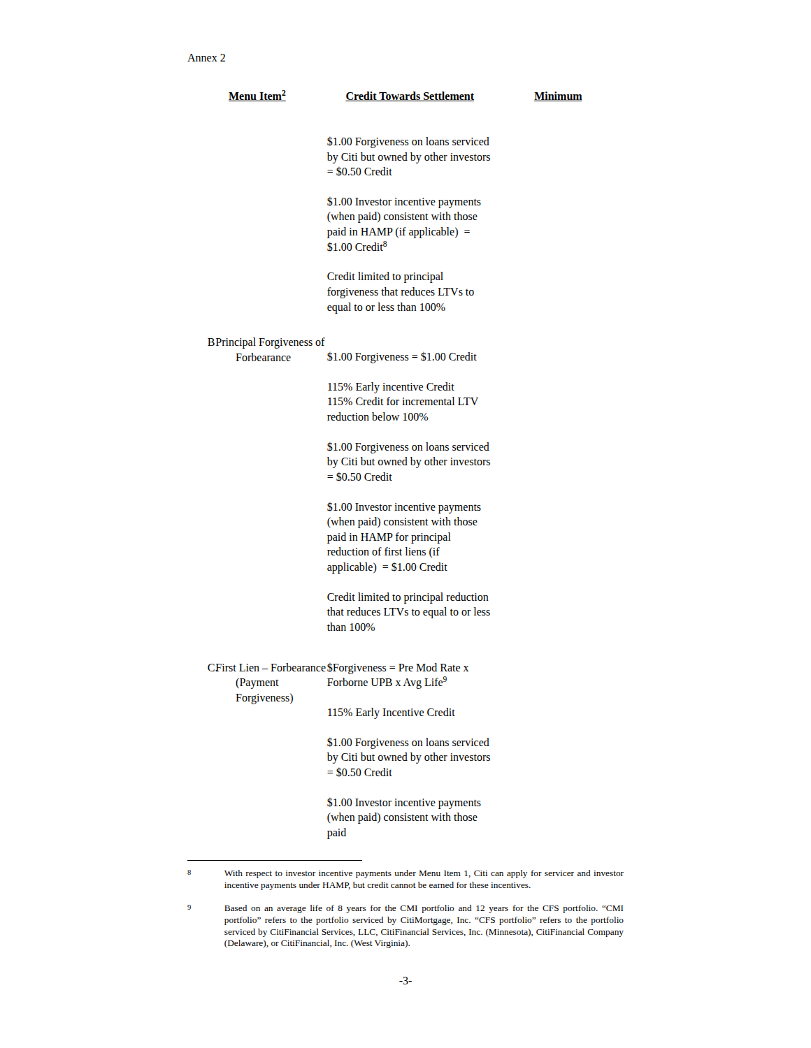Annex 2
| Menu Item 2 | Credit Towards Settlement | Minimum |
| --- | --- | --- |
| | $1.00 Forgiveness on loans serviced by Citi but owned by other investors = $0.50 Credit $1.00 Investor incentive payments (when paid) consistent with those paid in HAMP (if applicable) = $1.00 Credit 8 Credit limited to principal forgiveness that reduces LTVs to equal to or less than 100% | |
| B Principal Forgiveness of Forbearance | $1.00 Forgiveness = $1.00 Credit 115% Early incentive Credit 115% Credit for incremental LTV reduction below 100% $1.00 Forgiveness on loans serviced by Citi but owned by other investors = $0.50 Credit $1.00 Investor incentive payments (when paid) consistent with those paid in HAMP for principal reduction of first liens (if applicable) = $1.00 Credit Credit limited to principal reduction that reduces LTVs to equal to or less than 100% | |
| C. First Lien – Forbearance (Payment Forgiveness) | $Forgiveness = Pre Mod Rate x Forborne UPB x Avg Life 9 115% Early Incentive Credit $1.00 Forgiveness on loans serviced by Citi but owned by other investors = $0.50 Credit $1.00 Investor incentive payments (when paid) consistent with those paid | |
8
With respect to investor incentive payments under Menu Item 1, Citi can apply for servicer and investor incentive payments under HAMP, but credit cannot be earned for these incentives.
9
Based on an average life of 8 years for the CMI portfolio and 12 years for the CFS portfolio. “CMI portfolio” refers to the portfolio serviced by CitiMortgage, Inc. “CFS portfolio” refers to the portfolio serviced by CitiFinancial Services, LLC, CitiFinancial Services, Inc. (Minnesota), CitiFinancial Company (Delaware), or CitiFinancial, Inc. (West Virginia).
-3-